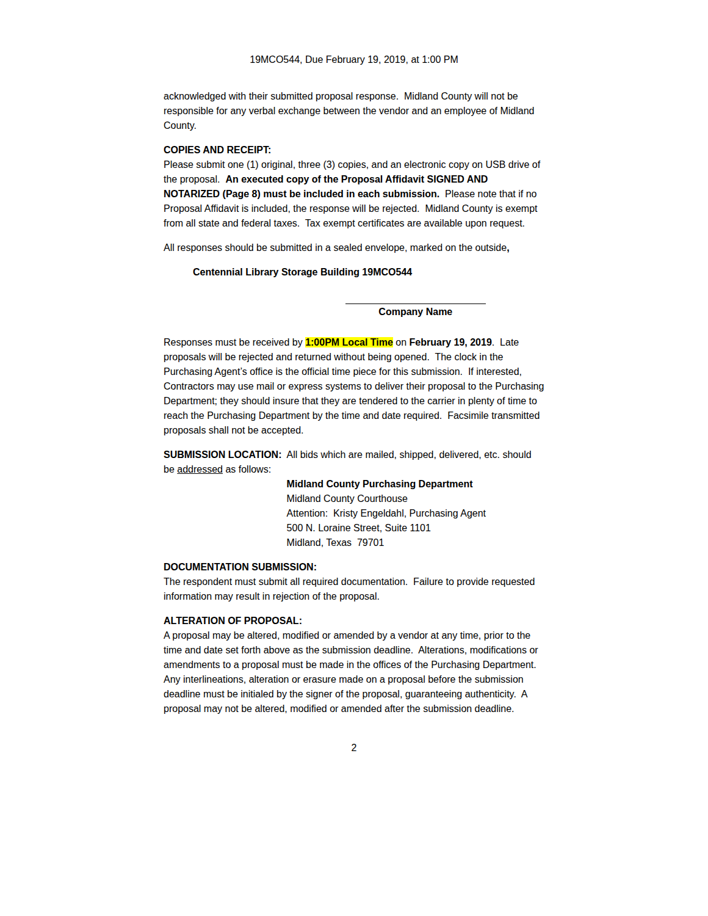19MCO544, Due February 19, 2019, at 1:00 PM
acknowledged with their submitted proposal response. Midland County will not be responsible for any verbal exchange between the vendor and an employee of Midland County.
COPIES AND RECEIPT:
Please submit one (1) original, three (3) copies, and an electronic copy on USB drive of the proposal. An executed copy of the Proposal Affidavit SIGNED AND NOTARIZED (Page 8) must be included in each submission. Please note that if no Proposal Affidavit is included, the response will be rejected. Midland County is exempt from all state and federal taxes. Tax exempt certificates are available upon request.
All responses should be submitted in a sealed envelope, marked on the outside,
Centennial Library Storage Building 19MCO544
Company Name
Responses must be received by 1:00PM Local Time on February 19, 2019. Late proposals will be rejected and returned without being opened. The clock in the Purchasing Agent’s office is the official time piece for this submission. If interested, Contractors may use mail or express systems to deliver their proposal to the Purchasing Department; they should insure that they are tendered to the carrier in plenty of time to reach the Purchasing Department by the time and date required. Facsimile transmitted proposals shall not be accepted.
SUBMISSION LOCATION: All bids which are mailed, shipped, delivered, etc. should be addressed as follows:
Midland County Purchasing Department
Midland County Courthouse
Attention: Kristy Engeldahl, Purchasing Agent
500 N. Loraine Street, Suite 1101
Midland, Texas 79701
DOCUMENTATION SUBMISSION:
The respondent must submit all required documentation. Failure to provide requested information may result in rejection of the proposal.
ALTERATION OF PROPOSAL:
A proposal may be altered, modified or amended by a vendor at any time, prior to the time and date set forth above as the submission deadline. Alterations, modifications or amendments to a proposal must be made in the offices of the Purchasing Department. Any interlineations, alteration or erasure made on a proposal before the submission deadline must be initialed by the signer of the proposal, guaranteeing authenticity. A proposal may not be altered, modified or amended after the submission deadline.
2